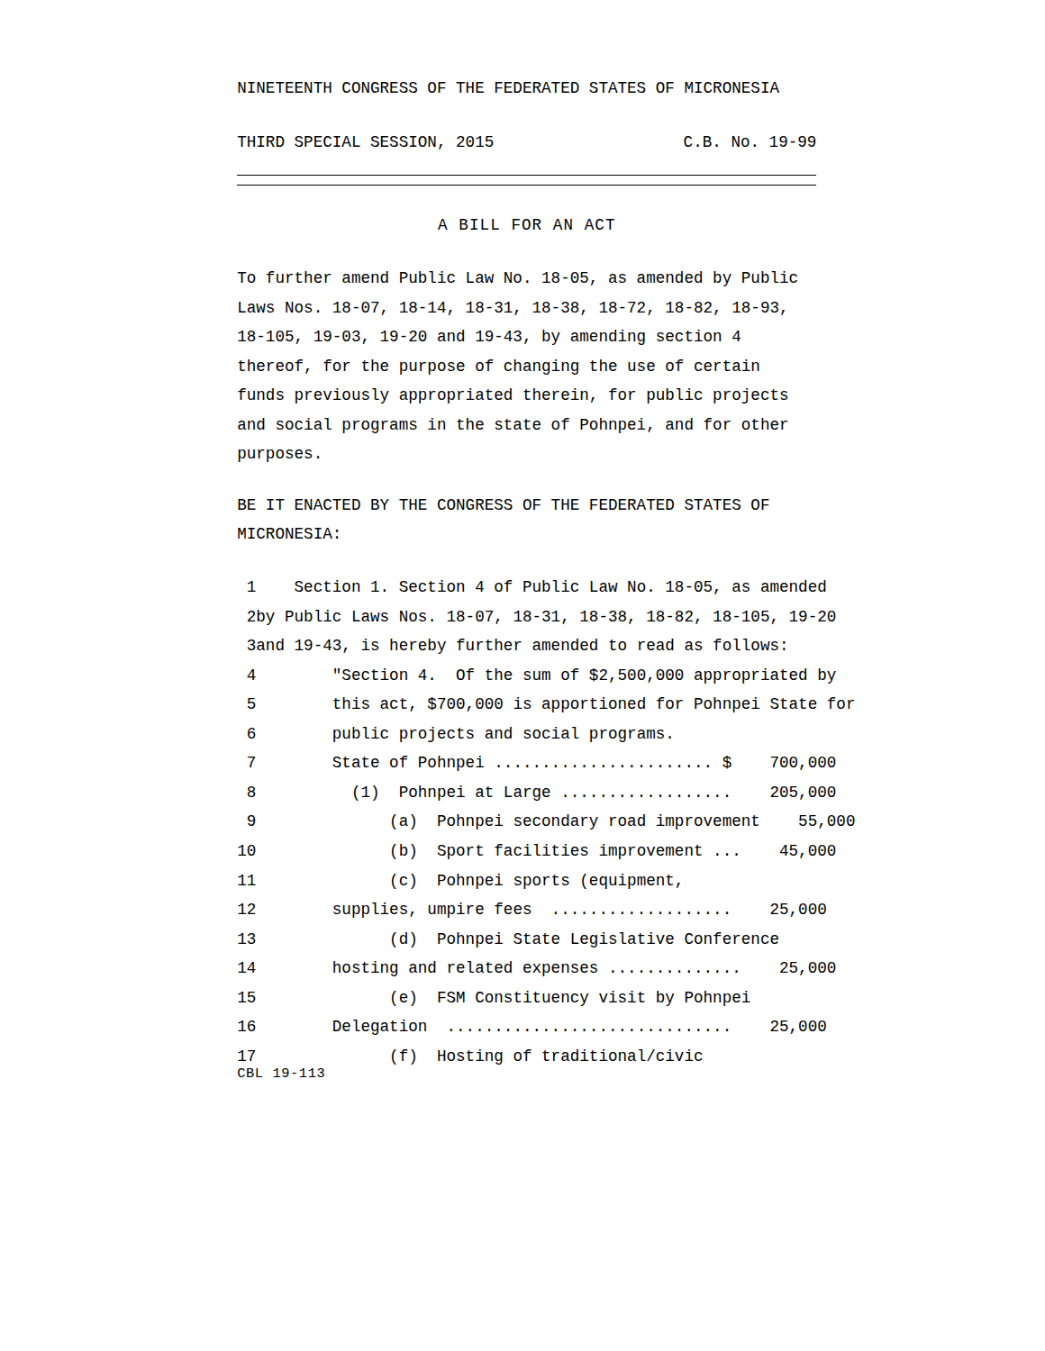NINETEENTH CONGRESS OF THE FEDERATED STATES OF MICRONESIA
THIRD SPECIAL SESSION, 2015 C.B. No. 19-99
A BILL FOR AN ACT
To further amend Public Law No. 18-05, as amended by Public Laws Nos. 18-07, 18-14, 18-31, 18-38, 18-72, 18-82, 18-93, 18-105, 19-03, 19-20 and 19-43, by amending section 4 thereof, for the purpose of changing the use of certain funds previously appropriated therein, for public projects and social programs in the state of Pohnpei, and for other purposes.
BE IT ENACTED BY THE CONGRESS OF THE FEDERATED STATES OF MICRONESIA:
| 1 | Section 1. Section 4 of Public Law No. 18-05, as amended |
| 2 | by Public Laws Nos. 18-07, 18-31, 18-38, 18-82, 18-105, 19-20 |
| 3 | and 19-43, is hereby further amended to read as follows: |
| 4 | "Section 4. Of the sum of $2,500,000 appropriated by |
| 5 | this act, $700,000 is apportioned for Pohnpei State for |
| 6 | public projects and social programs. |
| 7 | State of Pohnpei ....................... $ 700,000 |
| 8 | (1) Pohnpei at Large .................. 205,000 |
| 9 | (a) Pohnpei secondary road improvement 55,000 |
| 10 | (b) Sport facilities improvement ... 45,000 |
| 11 | (c) Pohnpei sports (equipment, |
| 12 | supplies, umpire fees ................... 25,000 |
| 13 | (d) Pohnpei State Legislative Conference |
| 14 | hosting and related expenses .............. 25,000 |
| 15 | (e) FSM Constituency visit by Pohnpei |
| 16 | Delegation .............................. 25,000 |
| 17 | (f) Hosting of traditional/civic |
CBL 19-113